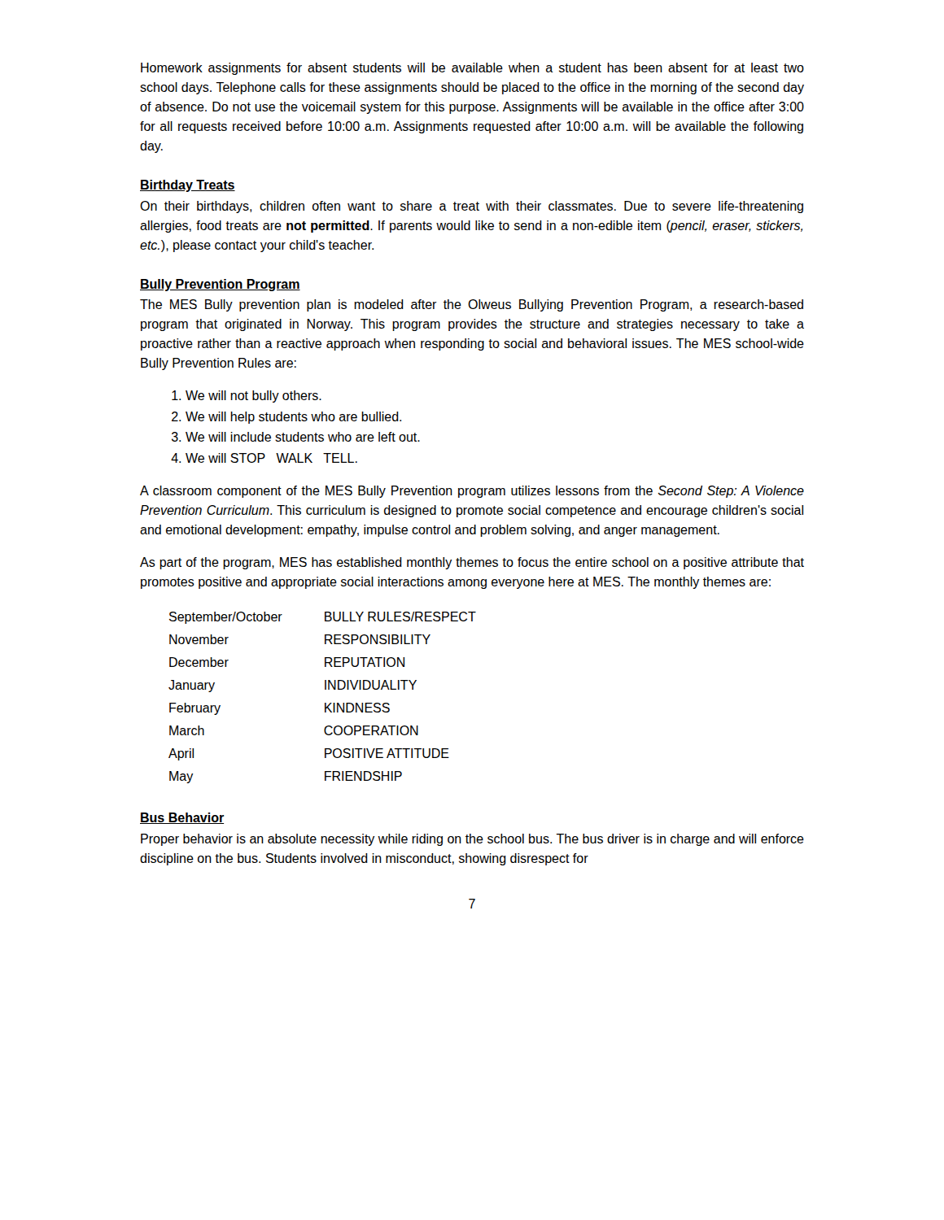Homework assignments for absent students will be available when a student has been absent for at least two school days. Telephone calls for these assignments should be placed to the office in the morning of the second day of absence. Do not use the voicemail system for this purpose. Assignments will be available in the office after 3:00 for all requests received before 10:00 a.m. Assignments requested after 10:00 a.m. will be available the following day.
Birthday Treats
On their birthdays, children often want to share a treat with their classmates. Due to severe life-threatening allergies, food treats are not permitted. If parents would like to send in a non-edible item (pencil, eraser, stickers, etc.), please contact your child's teacher.
Bully Prevention Program
The MES Bully prevention plan is modeled after the Olweus Bullying Prevention Program, a research-based program that originated in Norway. This program provides the structure and strategies necessary to take a proactive rather than a reactive approach when responding to social and behavioral issues. The MES school-wide Bully Prevention Rules are:
We will not bully others.
We will help students who are bullied.
We will include students who are left out.
We will STOP WALK TELL.
A classroom component of the MES Bully Prevention program utilizes lessons from the Second Step: A Violence Prevention Curriculum. This curriculum is designed to promote social competence and encourage children's social and emotional development: empathy, impulse control and problem solving, and anger management.
As part of the program, MES has established monthly themes to focus the entire school on a positive attribute that promotes positive and appropriate social interactions among everyone here at MES. The monthly themes are:
| September/October | BULLY RULES/RESPECT |
| November | RESPONSIBILITY |
| December | REPUTATION |
| January | INDIVIDUALITY |
| February | KINDNESS |
| March | COOPERATION |
| April | POSITIVE ATTITUDE |
| May | FRIENDSHIP |
Bus Behavior
Proper behavior is an absolute necessity while riding on the school bus. The bus driver is in charge and will enforce discipline on the bus. Students involved in misconduct, showing disrespect for
7